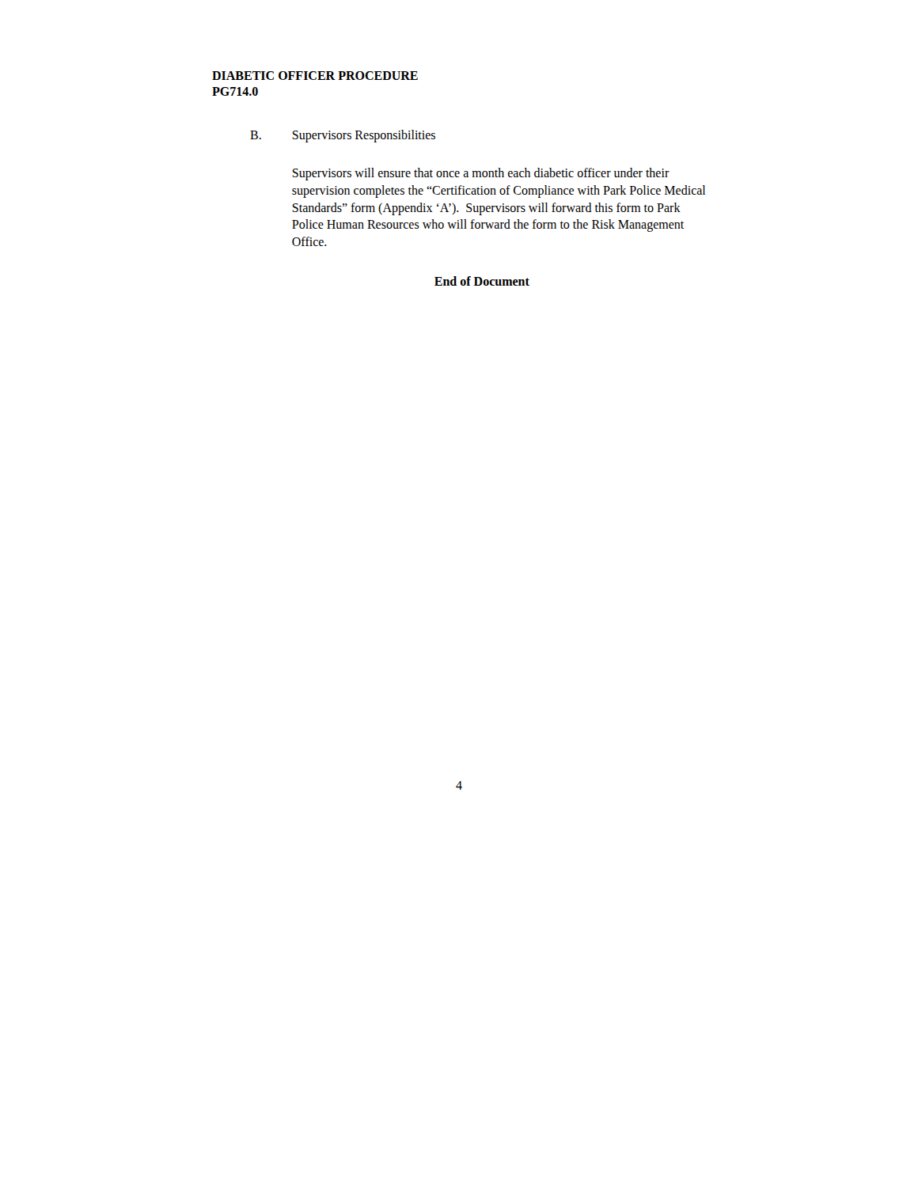DIABETIC OFFICER PROCEDURE PG714.0
B. Supervisors Responsibilities
Supervisors will ensure that once a month each diabetic officer under their supervision completes the “Certification of Compliance with Park Police Medical Standards” form (Appendix ‘A’). Supervisors will forward this form to Park Police Human Resources who will forward the form to the Risk Management Office.
End of Document
4